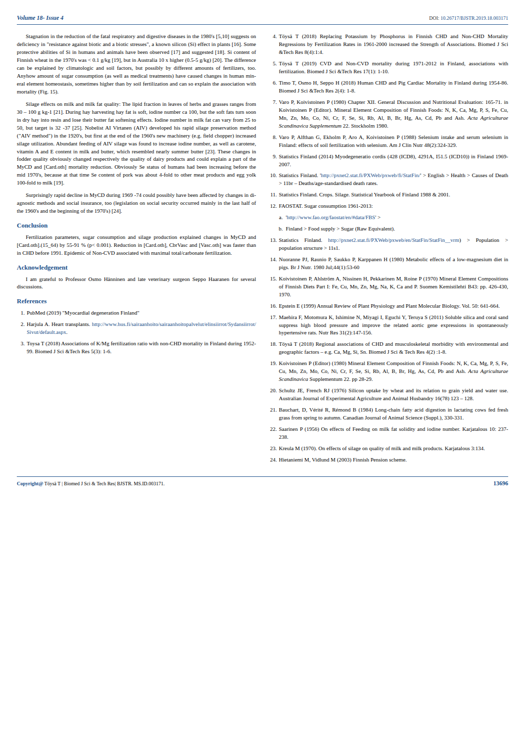Volume 18- Issue 4
DOI: 10.26717/BJSTR.2019.18.003171
Stagnation in the reduction of the fatal respiratory and digestive diseases in the 1980's [5,10] suggests on deficiency in "resistance against biotic and a biotic stresses", a known silicon (Si) effect in plants [16]. Some protective abilities of Si in humans and animals have been observed [17] and suggested [18]. Si content of Finnish wheat in the 1970's was < 0.1 g/kg [19], but in Australia 10 x higher (0.5-5 g/kg) [20]. The difference can be explained by climatologic and soil factors, but possibly by different amounts of fertilizers, too. Anyhow amount of sugar consumption (as well as medical treatments) have caused changes in human mineral element homeostasis, sometimes higher than by soil fertilization and can so explain the association with mortality (Fig. 15).
Silage effects on milk and milk fat quality: The lipid fraction in leaves of herbs and grasses ranges from 30 – 100 g kg-1 [21]. During hay harvesting hay fat is soft, iodine number ca 100, but the soft fats turn soon in dry hay into resin and lose their butter fat softening effects. Iodine number in milk fat can vary from 25 to 50, but target is 32 -37 [25]. Nobelist AI Virtanen (AIV) developed his rapid silage preservation method ("AIV method") in the 1920's, but first at the end of the 1960's new machinery (e.g. field chopper) increased silage utilization. Abundant feeding of AIV silage was found to increase iodine number, as well as carotene, vitamin A and E content in milk and butter, which resembled nearly summer butter [23]. These changes in fodder quality obviously changed respectively the quality of dairy products and could explain a part of the MyCD and [Card.oth] mortality reduction. Obviously Se status of humans had been increasing before the mid 1970's, because at that time Se content of pork was about 4-fold to other meat products and egg yolk 100-fold to milk [19].
Surprisingly rapid decline in MyCD during 1969 -74 could possibly have been affected by changes in diagnostic methods and social insurance, too (legislation on social security occurred mainly in the last half of the 1960's and the beginning of the 1970's) [24].
Conclusion
Fertilization parameters, sugar consumption and silage production explained changes in MyCD and [Card.oth].(15_64) by 55-91 % (p< 0.001). Reduction in [Card.oth], CbrVasc and [Vasc.oth] was faster than in CHD before 1991. Epidemic of Non-CVD associated with maximal total/carbonate fertilization.
Acknowledgement
I am grateful to Professor Osmo Hänninen and late veterinary surgeon Seppo Haaranen for several discussions.
References
1. PubMed (2019) "Myocardial degeneration Finland"
2. Harjula A. Heart transplants. http://www.hus.fi/sairaanhoito/sairaanhoitopalvelut/elinsiirrot/Sydansiirrot/Sivut/default.aspx.
3. Toysa T (2018) Associations of K/Mg fertilization ratio with non-CHD mortality in Finland during 1952-99. Biomed J Sci &Tech Res 5(3): 1-6.
4. Töysä T (2018) Replacing Potassium by Phosphorus in Finnish CHD and Non-CHD Mortality Regressions by Fertilization Rates in 1961-2000 increased the Strength of Associations. Biomed J Sci &Tech Res 8(4):1:4.
5. Töysä T (2019) CVD and Non-CVD mortality during 1971-2012 in Finland, associations with fertilization. Biomed J Sci &Tech Res 17(1): 1-10.
6. Timo T, Osmo H, Seppo H (2018) Human CHD and Pig Cardiac Mortality in Finland during 1954-86. Biomed J Sci &Tech Res 2(4): 1-8.
7. Varo P, Koivistoinen P (1980) Chapter XII. General Discussion and Nutritional Evaluation: 165-71. in Koivistoinen P (Editor). Mineral Element Composition of Finnish Foods: N, K, Ca, Mg, P, S, Fe, Cu, Mn, Zn, Mo, Co, Ni, Cr, F, Se, Si, Rb, Al, B, Br, Hg, As, Cd, Pb and Ash. Acta Agriculturae Scandinavica Supplementum 22. Stockholm 1980.
8. Varo P, Alfthan G, Ekholm P, Aro A, Koivistoinen P (1988) Selenium intake and serum selenium in Finland: effects of soil fertilization with selenium. Am J Clin Nutr 48(2):324-329.
9. Statistics Finland (2014) Myodegeneratio cordis (428 (ICD8), 4291A, I51.5 (ICD10)) in Finland 1969-2007.
10. Statistics Finland. 'http://pxnet2.stat.fi/PXWeb/pxweb/fi/StatFin/' > English > Health > Causes of Death > 11br – Deaths/age-standardised death rates.
11. Statistics Finland. Crops. Silage. Statistical Yearbook of Finland 1988 & 2001.
12. FAOSTAT. Sugar consumption 1961-2013:
a.'http://www.fao.org/faostat/en/#data/FBS' >
b. Finland > Food supply > Sugar (Raw Equivalent).
13. Statistics Finland. http://pxnet2.stat.fi/PXWeb/pxweb/en/StatFin/StatFin__vrm) > Population > population structure > 11s1.
14. Nuoranne PJ, Raunio P, Saukko P, Karppanen H (1980) Metabolic effects of a low-magnesium diet in pigs. Br J Nutr. 1980 Jul;44(1):53-60
15. Koivistoinen P, Ahlström A, Nissinen H, Pekkarinen M, Roine P (1970) Mineral Element Compositions of Finnish Diets Part I: Fe, Cu, Mn, Zn, Mg, Na, K, Ca and P. Suomen Kemistilehti B43: pp. 426-430, 1970.
16. Epstein E (1999) Annual Review of Plant Physiology and Plant Molecular Biology. Vol. 50: 641-664.
17. Maehira F, Motomura K, Ishimine N, Miyagi I, Eguchi Y, Teruya S (2011) Soluble silica and coral sand suppress high blood pressure and improve the related aortic gene expressions in spontaneously hypertensive rats. Nutr Res 31(2):147-156.
18. Töysä T (2018) Regional associations of CHD and musculoskeletal morbidity with environmental and geographic factors – e.g. Ca, Mg, Si, Sn. Biomed J Sci & Tech Res 4(2) :1-8.
19. Koivistoinen P (Editor) (1980) Mineral Element Composition of Finnish Foods: N, K, Ca, Mg, P, S, Fe, Cu, Mn, Zn, Mo, Co, Ni, Cr, F, Se, Si, Rb, Al, B, Br, Hg, As, Cd, Pb and Ash. Acta Agriculturae Scandinavica Supplementum 22. pp 28-29.
20. Schultz JE, French RJ (1976) Silicon uptake by wheat and its relation to grain yield and water use. Australian Journal of Experimental Agriculture and Animal Husbandry 16(78) 123 – 128.
21. Bauchart, D, Vérité R, Rémond B (1984) Long-chain fatty acid digestion in lactating cows fed fresh grass from spring to autumn. Canadian Journal of Animal Science (Suppl.), 330-331.
22. Saarinen P (1956) On effects of Feeding on milk fat solidity and iodine number. Karjatalous 10: 237-238.
23. Kreula M (1970). On effects of silage on quality of milk and milk products. Karjatalous 3:134.
24. Hietaniemi M, Vidlund M (2003) Finnish Pension scheme.
Copyright@ Töysä T | Biomed J Sci & Tech Res| BJSTR. MS.ID.003171.
13696